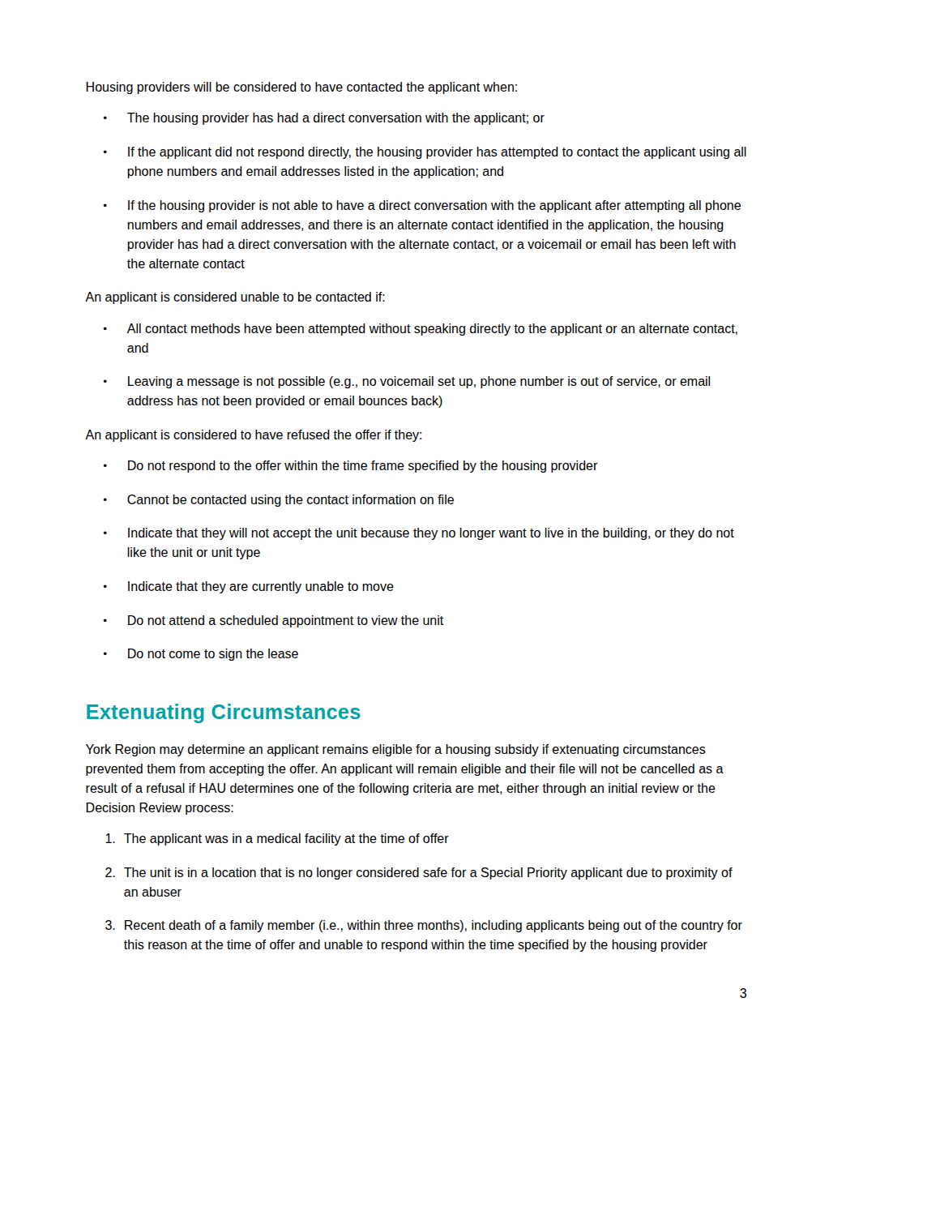Housing providers will be considered to have contacted the applicant when:
The housing provider has had a direct conversation with the applicant; or
If the applicant did not respond directly, the housing provider has attempted to contact the applicant using all phone numbers and email addresses listed in the application; and
If the housing provider is not able to have a direct conversation with the applicant after attempting all phone numbers and email addresses, and there is an alternate contact identified in the application, the housing provider has had a direct conversation with the alternate contact, or a voicemail or email has been left with the alternate contact
An applicant is considered unable to be contacted if:
All contact methods have been attempted without speaking directly to the applicant or an alternate contact, and
Leaving a message is not possible (e.g., no voicemail set up, phone number is out of service, or email address has not been provided or email bounces back)
An applicant is considered to have refused the offer if they:
Do not respond to the offer within the time frame specified by the housing provider
Cannot be contacted using the contact information on file
Indicate that they will not accept the unit because they no longer want to live in the building, or they do not like the unit or unit type
Indicate that they are currently unable to move
Do not attend a scheduled appointment to view the unit
Do not come to sign the lease
Extenuating Circumstances
York Region may determine an applicant remains eligible for a housing subsidy if extenuating circumstances prevented them from accepting the offer. An applicant will remain eligible and their file will not be cancelled as a result of a refusal if HAU determines one of the following criteria are met, either through an initial review or the Decision Review process:
The applicant was in a medical facility at the time of offer
The unit is in a location that is no longer considered safe for a Special Priority applicant due to proximity of an abuser
Recent death of a family member (i.e., within three months), including applicants being out of the country for this reason at the time of offer and unable to respond within the time specified by the housing provider
3